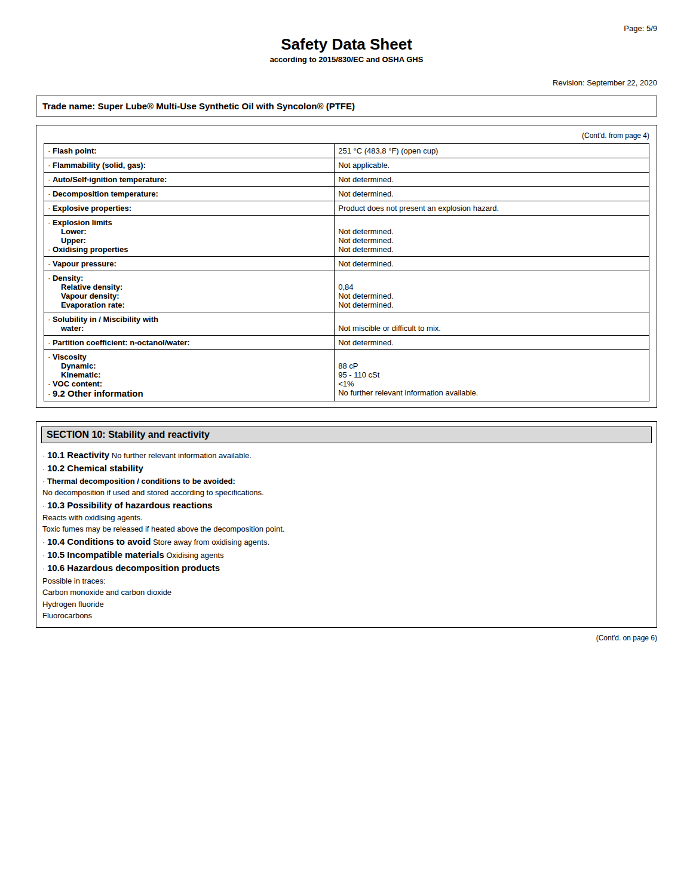Page: 5/9
Safety Data Sheet
according to 2015/830/EC and OSHA GHS
Revision: September 22, 2020
Trade name: Super Lube® Multi-Use Synthetic Oil with Syncolon® (PTFE)
(Cont'd. from page 4)
| · Flash point: | 251 °C (483,8 °F) (open cup) |
| · Flammability (solid, gas): | Not applicable. |
| · Auto/Self-ignition temperature: | Not determined. |
| · Decomposition temperature: | Not determined. |
| · Explosive properties: | Product does not present an explosion hazard. |
| · Explosion limits Lower: Upper: · Oxidising properties | Not determined. Not determined. Not determined. |
| · Vapour pressure: | Not determined. |
| · Density: Relative density: Vapour density: Evaporation rate: | 0,84 Not determined. Not determined. |
| · Solubility in / Miscibility with water: | Not miscible or difficult to mix. |
| · Partition coefficient: n-octanol/water: | Not determined. |
| · Viscosity Dynamic: Kinematic: · VOC content: · 9.2 Other information | 88 cP 95 - 110 cSt <1% No further relevant information available. |
SECTION 10: Stability and reactivity
· 10.1 Reactivity No further relevant information available.
· 10.2 Chemical stability
· Thermal decomposition / conditions to be avoided:
No decomposition if used and stored according to specifications.
· 10.3 Possibility of hazardous reactions
Reacts with oxidising agents.
Toxic fumes may be released if heated above the decomposition point.
· 10.4 Conditions to avoid Store away from oxidising agents.
· 10.5 Incompatible materials Oxidising agents
· 10.6 Hazardous decomposition products
Possible in traces:
Carbon monoxide and carbon dioxide
Hydrogen fluoride
Fluorocarbons
(Cont'd. on page 6)